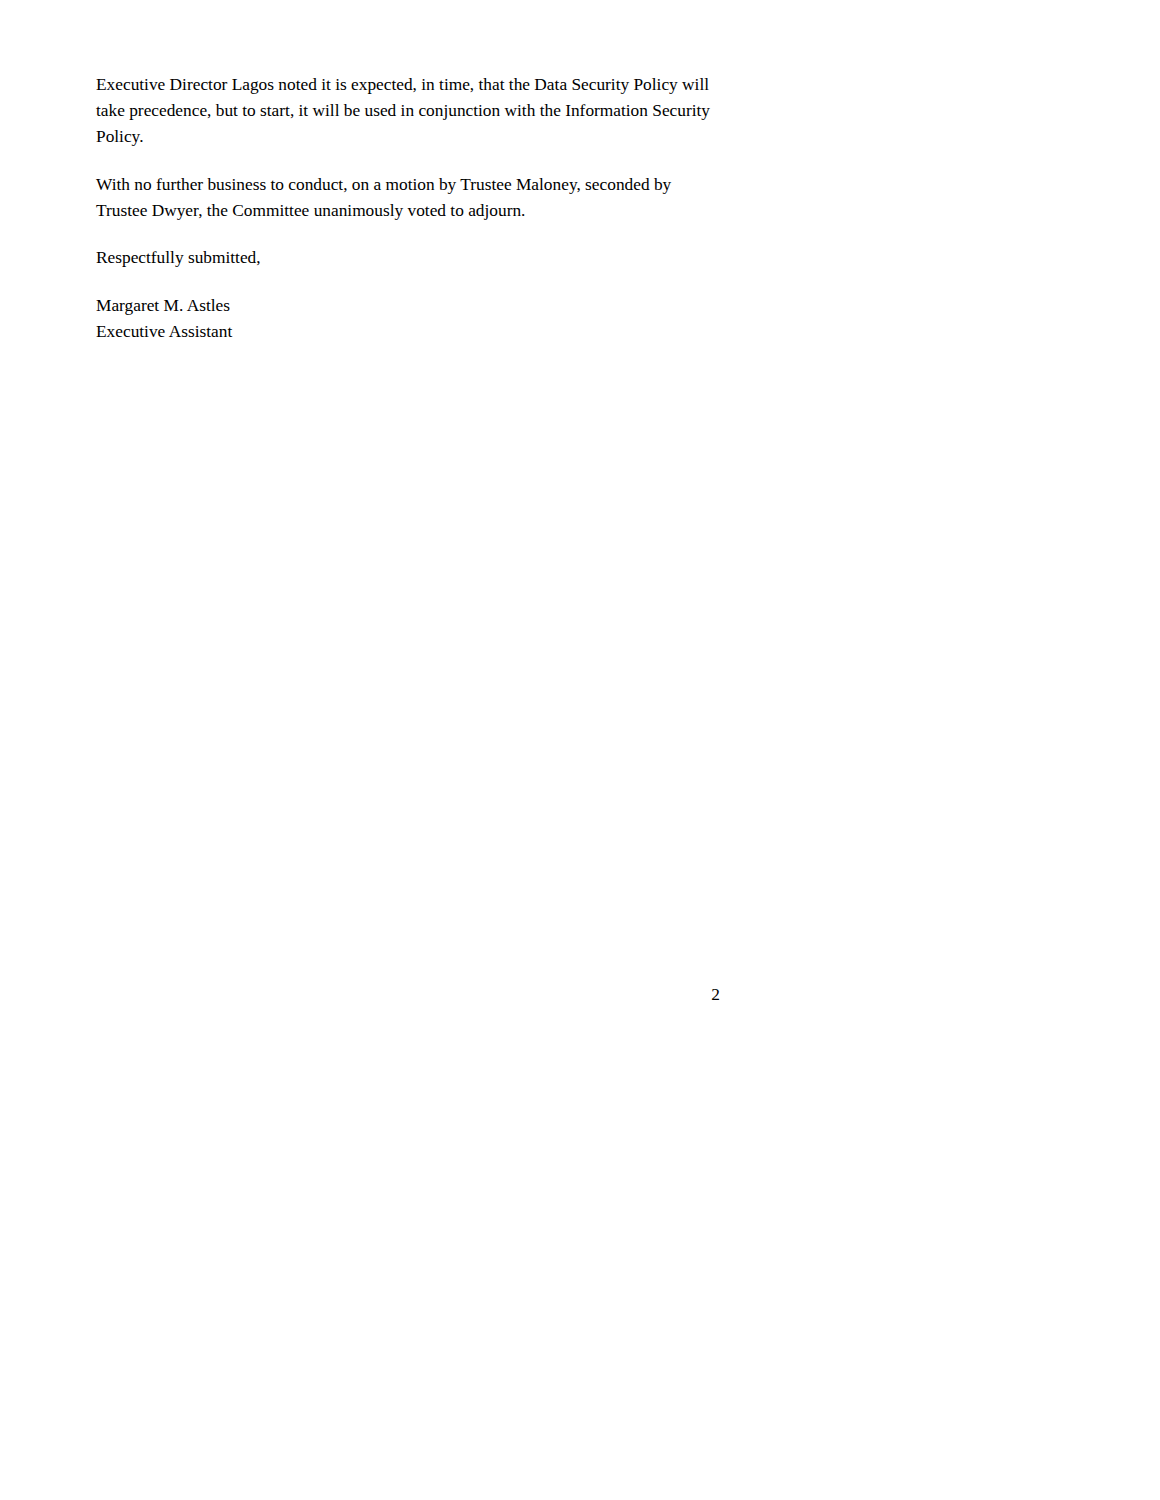Executive Director Lagos noted it is expected, in time, that the Data Security Policy will take precedence, but to start, it will be used in conjunction with the Information Security Policy.
With no further business to conduct, on a motion by Trustee Maloney, seconded by Trustee Dwyer, the Committee unanimously voted to adjourn.
Respectfully submitted,
Margaret M. Astles
Executive Assistant
2